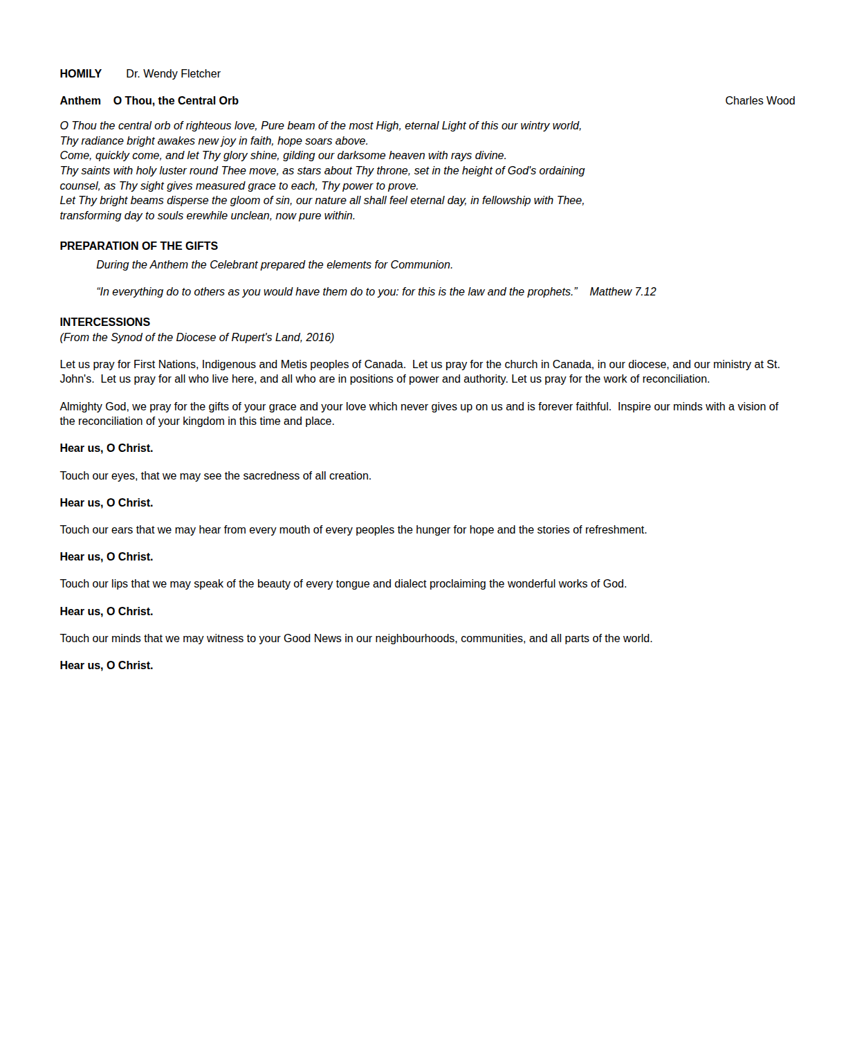HOMILY Dr. Wendy Fletcher
Anthem O Thou, the Central Orb Charles Wood
O Thou the central orb of righteous love, Pure beam of the most High, eternal Light of this our wintry world, Thy radiance bright awakes new joy in faith, hope soars above. Come, quickly come, and let Thy glory shine, gilding our darksome heaven with rays divine. Thy saints with holy luster round Thee move, as stars about Thy throne, set in the height of God's ordaining counsel, as Thy sight gives measured grace to each, Thy power to prove. Let Thy bright beams disperse the gloom of sin, our nature all shall feel eternal day, in fellowship with Thee, transforming day to souls erewhile unclean, now pure within.
PREPARATION OF THE GIFTS
During the Anthem the Celebrant prepared the elements for Communion.
“In everything do to others as you would have them do to you: for this is the law and the prophets.” Matthew 7.12
INTERCESSIONS
(From the Synod of the Diocese of Rupert's Land, 2016)
Let us pray for First Nations, Indigenous and Metis peoples of Canada. Let us pray for the church in Canada, in our diocese, and our ministry at St. John's. Let us pray for all who live here, and all who are in positions of power and authority. Let us pray for the work of reconciliation.
Almighty God, we pray for the gifts of your grace and your love which never gives up on us and is forever faithful. Inspire our minds with a vision of the reconciliation of your kingdom in this time and place.
Hear us, O Christ.
Touch our eyes, that we may see the sacredness of all creation.
Hear us, O Christ.
Touch our ears that we may hear from every mouth of every peoples the hunger for hope and the stories of refreshment.
Hear us, O Christ.
Touch our lips that we may speak of the beauty of every tongue and dialect proclaiming the wonderful works of God.
Hear us, O Christ.
Touch our minds that we may witness to your Good News in our neighbourhoods, communities, and all parts of the world.
Hear us, O Christ.